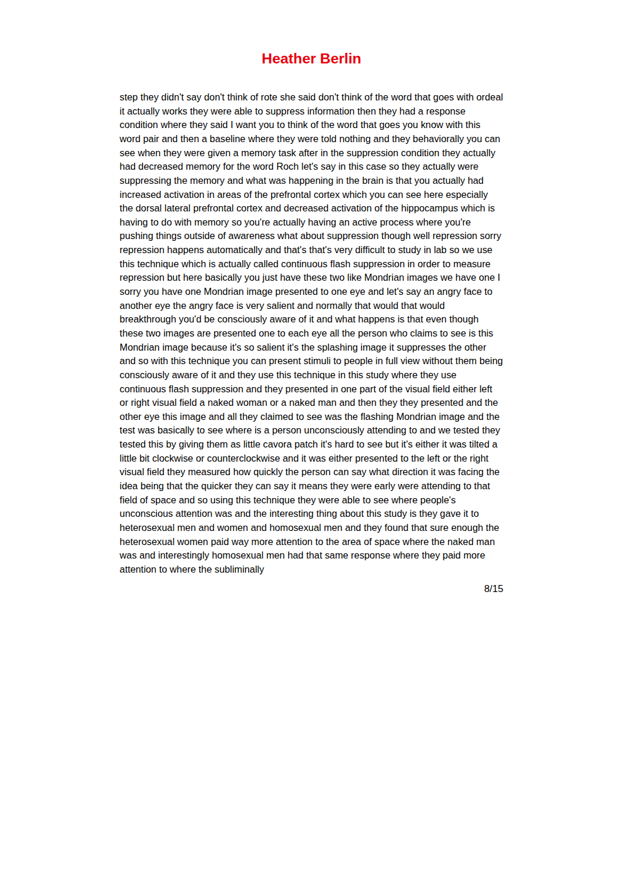Heather Berlin
step they didn't say don't think of rote she said don't think of the word that goes with ordeal it actually works they were able to suppress information then they had a response condition where they said I want you to think of the word that goes you know with this word pair and then a baseline where they were told nothing and they behaviorally you can see when they were given a memory task after in the suppression condition they actually had decreased memory for the word Roch let's say in this case so they actually were suppressing the memory and what was happening in the brain is that you actually had increased activation in areas of the prefrontal cortex which you can see here especially the dorsal lateral prefrontal cortex and decreased activation of the hippocampus which is having to do with memory so you're actually having an active process where you're pushing things outside of awareness what about suppression though well repression sorry repression happens automatically and that's that's very difficult to study in lab so we use this technique which is actually called continuous flash suppression in order to measure repression but here basically you just have these two like Mondrian images we have one I sorry you have one Mondrian image presented to one eye and let's say an angry face to another eye the angry face is very salient and normally that would that would breakthrough you'd be consciously aware of it and what happens is that even though these two images are presented one to each eye all the person who claims to see is this Mondrian image because it's so salient it's the splashing image it suppresses the other and so with this technique you can present stimuli to people in full view without them being consciously aware of it and they use this technique in this study where they use continuous flash suppression and they presented in one part of the visual field either left or right visual field a naked woman or a naked man and then they they presented and the other eye this image and all they claimed to see was the flashing Mondrian image and the test was basically to see where is a person unconsciously attending to and we tested they tested this by giving them as little cavora patch it's hard to see but it's either it was tilted a little bit clockwise or counterclockwise and it was either presented to the left or the right visual field they measured how quickly the person can say what direction it was facing the idea being that the quicker they can say it means they were early were attending to that field of space and so using this technique they were able to see where people's unconscious attention was and the interesting thing about this study is they gave it to heterosexual men and women and homosexual men and they found that sure enough the heterosexual women paid way more attention to the area of space where the naked man was and interestingly homosexual men had that same response where they paid more attention to where the subliminally
8/15